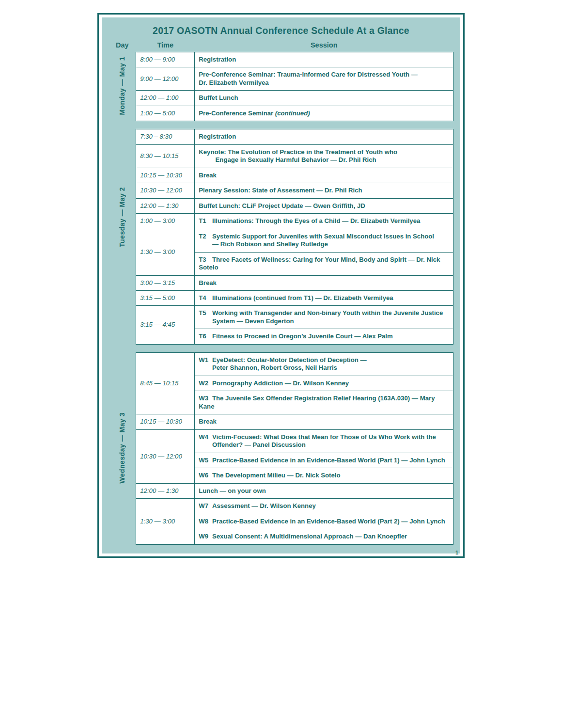2017 OASOTN Annual Conference Schedule At a Glance
| Day | Time | Session |
| Monday — May 1 | 8:00 — 9:00 | Registration |
| 9:00 — 12:00 | Pre-Conference Seminar: Trauma-Informed Care for Distressed Youth — Dr. Elizabeth Vermilyea |
| 12:00 — 1:00 | Buffet Lunch |
| 1:00 — 5:00 | Pre-Conference Seminar (continued) |
| Tuesday — May 2 | 7:30 – 8:30 | Registration |
| 8:30 — 10:15 | Keynote: The Evolution of Practice in the Treatment of Youth who Engage in Sexually Harmful Behavior — Dr. Phil Rich |
| 10:15 — 10:30 | Break |
| 10:30 — 12:00 | Plenary Session: State of Assessment — Dr. Phil Rich |
| 12:00 — 1:30 | Buffet Lunch: CLiF Project Update — Gwen Griffith, JD |
| 1:00 — 3:00 | T1 Illuminations: Through the Eyes of a Child — Dr. Elizabeth Vermilyea |
| 1:30 — 3:00 | T2 Systemic Support for Juveniles with Sexual Misconduct Issues in School — Rich Robison and Shelley Rutledge |
| T3 Three Facets of Wellness: Caring for Your Mind, Body and Spirit — Dr. Nick Sotelo |
| 3:00 — 3:15 | Break |
| 3:15 — 5:00 | T4 Illuminations (continued from T1) — Dr. Elizabeth Vermilyea |
| | 3:15 — 4:45 | T5 Working with Transgender and Non-binary Youth within the Juvenile Justice System — Deven Edgerton |
| T6 Fitness to Proceed in Oregon’s Juvenile Court — Alex Palm |
| Wednesday — May 3 | 8:45 — 10:15 | W1 EyeDetect: Ocular-Motor Detection of Deception — Peter Shannon, Robert Gross, Neil Harris |
| W2 Pornography Addiction — Dr. Wilson Kenney |
| W3 The Juvenile Sex Offender Registration Relief Hearing (163A.030) — Mary Kane |
| 10:15 — 10:30 | Break |
| 10:30 — 12:00 | W4 Victim-Focused: What Does that Mean for Those of Us Who Work with the Offender? — Panel Discussion |
| W5 Practice-Based Evidence in an Evidence-Based World (Part 1) — John Lynch |
| W6 The Development Milieu — Dr. Nick Sotelo |
| 12:00 — 1:30 | Lunch — on your own |
| 1:30 — 3:00 | W7 Assessment — Dr. Wilson Kenney |
| W8 Practice-Based Evidence in an Evidence-Based World (Part 2) — John Lynch |
| W9 Sexual Consent: A Multidimensional Approach — Dan Knoepfler |
1